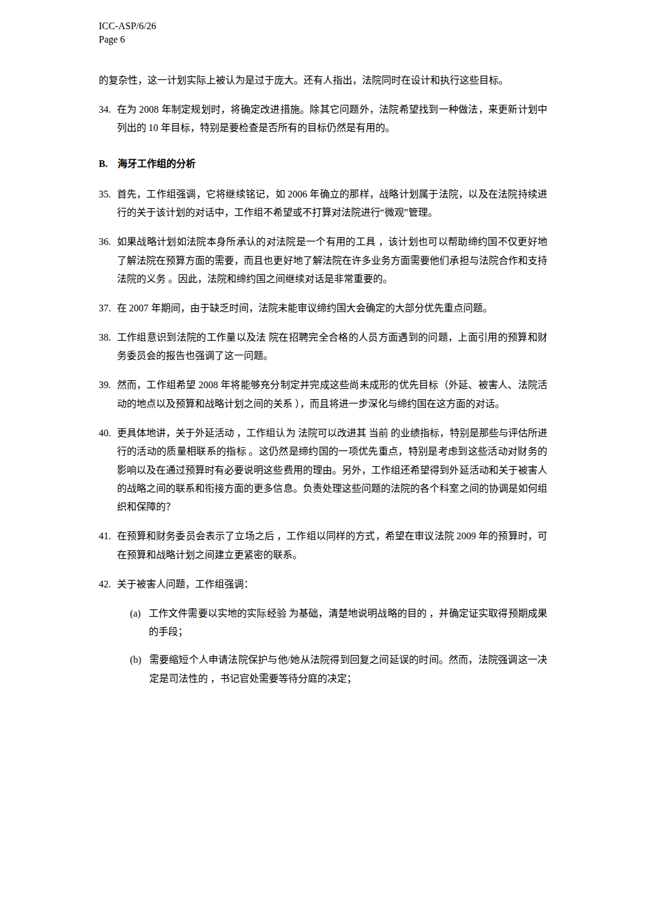ICC-ASP/6/26
Page 6
的复杂性，这一计划实际上被认为是过于庞大。还有人指出，法院同时在设计和执行这些目标。
34. 在为 2008 年制定规划时，将确定改进措施。除其它问题外，法院希望找到一种做法，来更新计划中列出的 10 年目标，特别是要检查是否所有的目标仍然是有用的。
B. 海牙工作组的分析
35. 首先，工作组强调，它将继续铭记，如 2006 年确立的那样，战略计划属于法院，以及在法院持续进行的关于该计划的对话中，工作组不希望或不打算对法院进行“微观”管理。
36. 如果战略计划如法院本身所承认的对法院是一个有用的工具 ，该计划也可以帮助缔约国不仅更好地了解法院在预算方面的需要，而且也更好地了解法院在许多业务方面需要他们承担与法院合作和支持法院的义务 。因此，法院和缔约国之间继续对话是非常重要的。
37. 在 2007 年期间，由于缺乏时间，法院未能审议缔约国大会确定的大部分优先重点问题。
38. 工作组意识到法院的工作量以及法 院在招聘完全合格的人员方面遇到的问题，上面引用的预算和财务委员会的报告也强调了这一问题。
39. 然而，工作组希望 2008 年将能够充分制定并完成这些尚未成形的优先目标（外延、被害人、法院活动的地点以及预算和战略计划之间的关系 ），而且将进一步深化与缔约国在这方面的对话。
40. 更具体地讲，关于外延活动 ，工作组认为 法院可以改进其 当前 的业绩指标，特别是那些与评估所进行的活动的质量相联系的指标 。这仍然是缔约国的一项优先重点，特别是考虑到这些活动对财务的影响以及在通过预算时有必要说明这些费用的理由。另外，工作组还希望得到外延活动和关于被害人的战略之间的联系和衔接方面的更多信息。负责处理这些问题的法院的各个科室之间的协调是如何组织和保障的？
41. 在预算和财务委员会表示了立场之后 ，工作组以同样的方式，希望在审议法院 2009 年的预算时，可在预算和战略计划之间建立更紧密的联系。
42. 关于被害人问题，工作组强调：
(a) 工作文件需要以实地的实际经验 为基础，清楚地说明战略的目的 ，并确定证实取得预期成果的手段；
(b) 需要缩短个人申请法院保护与他/她从法院得到回复之间延误的时间。然而，法院强调这一决定是司法性的 ，书记官处需要等待分庭的决定；